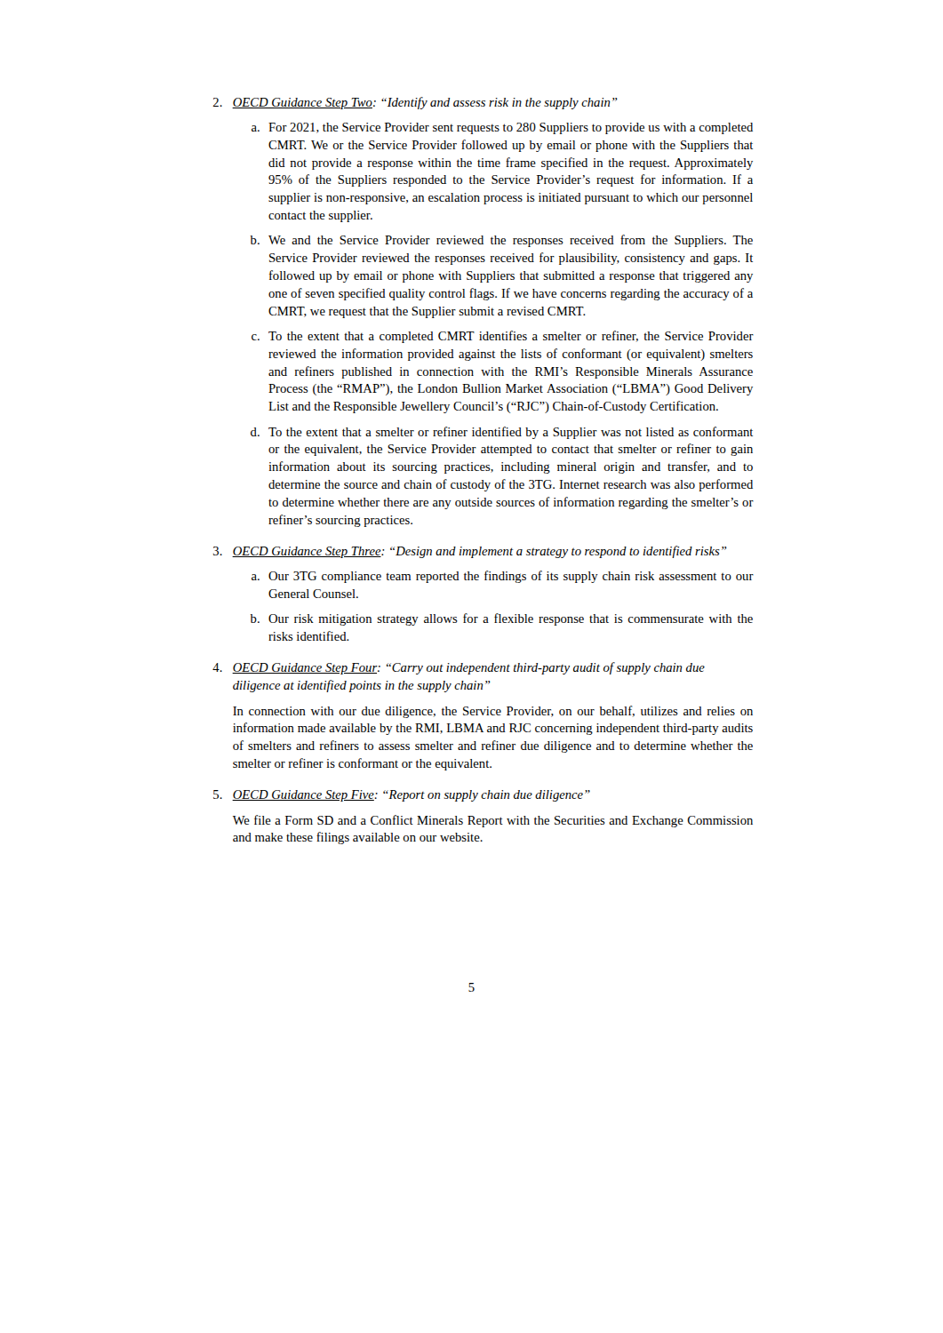OECD Guidance Step Two: “Identify and assess risk in the supply chain”
For 2021, the Service Provider sent requests to 280 Suppliers to provide us with a completed CMRT. We or the Service Provider followed up by email or phone with the Suppliers that did not provide a response within the time frame specified in the request. Approximately 95% of the Suppliers responded to the Service Provider’s request for information. If a supplier is non-responsive, an escalation process is initiated pursuant to which our personnel contact the supplier.
We and the Service Provider reviewed the responses received from the Suppliers. The Service Provider reviewed the responses received for plausibility, consistency and gaps. It followed up by email or phone with Suppliers that submitted a response that triggered any one of seven specified quality control flags. If we have concerns regarding the accuracy of a CMRT, we request that the Supplier submit a revised CMRT.
To the extent that a completed CMRT identifies a smelter or refiner, the Service Provider reviewed the information provided against the lists of conformant (or equivalent) smelters and refiners published in connection with the RMI’s Responsible Minerals Assurance Process (the “RMAP”), the London Bullion Market Association (“LBMA”) Good Delivery List and the Responsible Jewellery Council’s (“RJC”) Chain-of-Custody Certification.
To the extent that a smelter or refiner identified by a Supplier was not listed as conformant or the equivalent, the Service Provider attempted to contact that smelter or refiner to gain information about its sourcing practices, including mineral origin and transfer, and to determine the source and chain of custody of the 3TG. Internet research was also performed to determine whether there are any outside sources of information regarding the smelter’s or refiner’s sourcing practices.
OECD Guidance Step Three: “Design and implement a strategy to respond to identified risks”
Our 3TG compliance team reported the findings of its supply chain risk assessment to our General Counsel.
Our risk mitigation strategy allows for a flexible response that is commensurate with the risks identified.
OECD Guidance Step Four: “Carry out independent third-party audit of supply chain due diligence at identified points in the supply chain”
In connection with our due diligence, the Service Provider, on our behalf, utilizes and relies on information made available by the RMI, LBMA and RJC concerning independent third-party audits of smelters and refiners to assess smelter and refiner due diligence and to determine whether the smelter or refiner is conformant or the equivalent.
OECD Guidance Step Five: “Report on supply chain due diligence”
We file a Form SD and a Conflict Minerals Report with the Securities and Exchange Commission and make these filings available on our website.
5